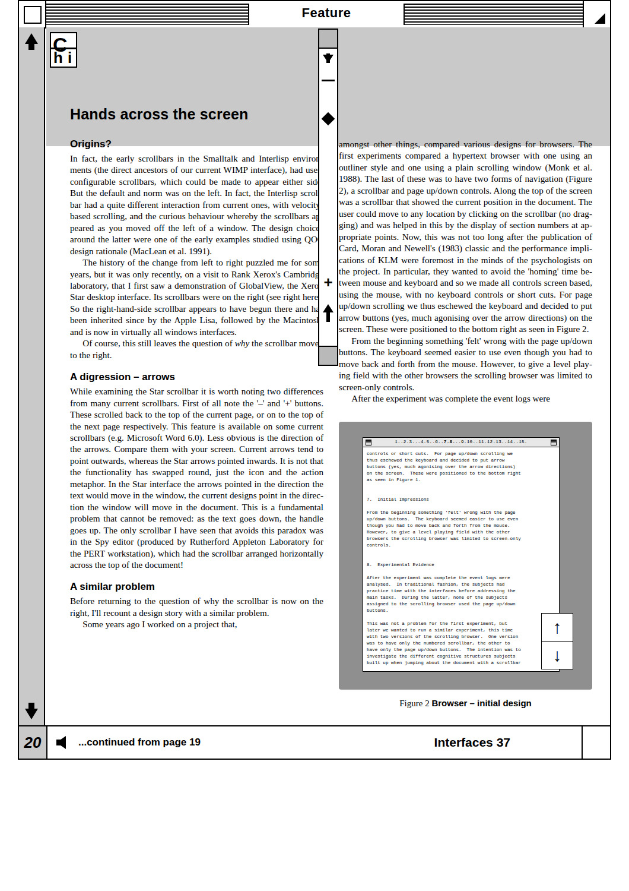Feature
C h i
Hands across the screen
Origins?
In fact, the early scrollbars in the Smalltalk and Interlisp environments (the direct ancestors of our current WIMP interface), had user-configurable scrollbars, which could be made to appear either side. But the default and norm was on the left. In fact, the Interlisp scrollbar had a quite different interaction from current ones, with velocity-based scrolling, and the curious behaviour whereby the scrollbars appeared as you moved off the left of a window. The design choices around the latter were one of the early examples studied using QOC design rationale (MacLean et al. 1991).
The history of the change from left to right puzzled me for some years, but it was only recently, on a visit to Rank Xerox's Cambridge laboratory, that I first saw a demonstration of GlobalView, the Xerox Star desktop interface. Its scrollbars were on the right (see right here). So the right-hand-side scrollbar appears to have begun there and has been inherited since by the Apple Lisa, followed by the Macintosh, and is now in virtually all windows interfaces.
Of course, this still leaves the question of why the scrollbar moved to the right.
A digression – arrows
While examining the Star scrollbar it is worth noting two differences from many current scrollbars. First of all note the '–' and '+' buttons. These scrolled back to the top of the current page, or on to the top of the next page respectively. This feature is available on some current scrollbars (e.g. Microsoft Word 6.0). Less obvious is the direction of the arrows. Compare them with your screen. Current arrows tend to point outwards, whereas the Star arrows pointed inwards. It is not that the functionality has swapped round, just the icon and the action metaphor. In the Star interface the arrows pointed in the direction the text would move in the window, the current designs point in the direction the window will move in the document. This is a fundamental problem that cannot be removed: as the text goes down, the handle goes up. The only scrollbar I have seen that avoids this paradox was in the Spy editor (produced by Rutherford Appleton Laboratory for the PERT workstation), which had the scrollbar arranged horizontally across the top of the document!
A similar problem
Before returning to the question of why the scrollbar is now on the right, I'll recount a design story with a similar problem.
Some years ago I worked on a project that,
+
amongst other things, compared various designs for browsers. The first experiments compared a hypertext browser with one using an outliner style and one using a plain scrolling window (Monk et al. 1988). The last of these was to have two forms of navigation (Figure 2), a scrollbar and page up/down controls. Along the top of the screen was a scrollbar that showed the current position in the document. The user could move to any location by clicking on the scrollbar (no dragging) and was helped in this by the display of section numbers at appropriate points. Now, this was not too long after the publication of Card, Moran and Newell's (1983) classic and the performance implications of KLM were foremost in the minds of the psychologists on the project. In particular, they wanted to avoid the 'homing' time between mouse and keyboard and so we made all controls screen based, using the mouse, with no keyboard controls or short cuts. For page up/down scrolling we thus eschewed the keyboard and decided to put arrow buttons (yes, much agonising over the arrow directions) on the screen. These were positioned to the bottom right as seen in Figure 2.
From the beginning something 'felt' wrong with the page up/down buttons. The keyboard seemed easier to use even though you had to move back and forth from the mouse. However, to give a level playing field with the other browsers the scrolling browser was limited to screen-only controls.
After the experiment was complete the event logs were
1..2.3...4.5..6..7.8...9.10..11.12.13..14..15.
controls or short cuts. For page up/down scrolling we thus eschewed the keyboard and decided to put arrow buttons (yes, much agonising over the arrow directions) on the screen. These were positioned to the bottom right as seen in Figure 1. 7. Initial Impressions From the beginning something 'felt' wrong with the page up/down buttons. The keyboard seemed easier to use even though you had to move back and forth from the mouse. However, to give a level playing field with the other browsers the scrolling browser was limited to screen-only controls. 8. Experimental Evidence After the experiment was complete the event logs were analysed. In traditional fashion, the subjects had practice time with the interfaces before addressing the main tasks. During the latter, none of the subjects assigned to the scrolling browser used the page up/down buttons. This was not a problem for the first experiment, but later we wanted to run a similar experiment, this time with two versions of the scrolling browser. One version was to have only the numbered scrollbar, the other to have only the page up/down buttons. The intention was to investigate the different cognitive structures subjects built up when jumping about the document with a scrollbar
↑
↓
Figure 2 Browser – initial design
20
...continued from page 19
Interfaces 37